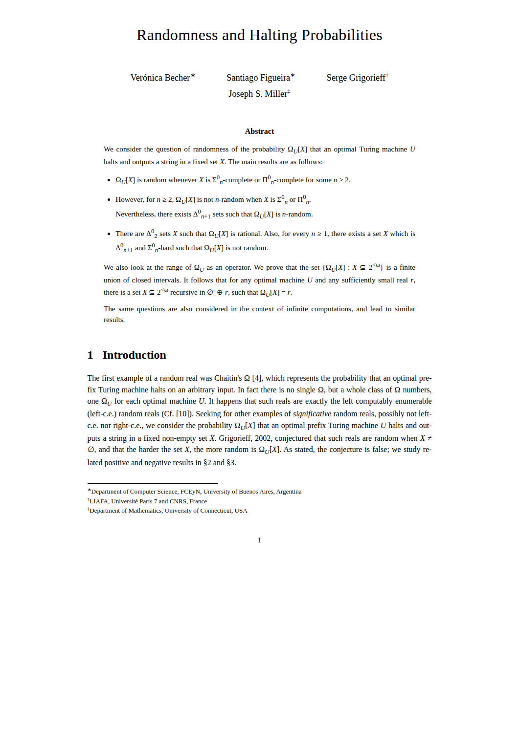Randomness and Halting Probabilities
Verónica Becher∗ Santiago Figueira∗ Serge Grigorieff† Joseph S. Miller‡
Abstract
We consider the question of randomness of the probability ΩU[X] that an optimal Turing machine U halts and outputs a string in a fixed set X. The main results are as follows:
ΩU[X] is random whenever X is Σ0n-complete or Π0n-complete for some n ≥ 2.
However, for n ≥ 2, ΩU[X] is not n-random when X is Σ0n or Π0n.
Nevertheless, there exists Δ0n+1 sets such that ΩU[X] is n-random.
There are Δ02 sets X such that ΩU[X] is rational. Also, for every n ≥ 1, there exists a set X which is Δ0n+1 and Σ0n-hard such that ΩU[X] is not random.
We also look at the range of ΩU as an operator. We prove that the set {ΩU[X] : X ⊆ 2<ω} is a finite union of closed intervals. It follows that for any optimal machine U and any sufficiently small real r, there is a set X ⊆ 2<ω recursive in ∅′ ⊕ r, such that ΩU[X] = r.
The same questions are also considered in the context of infinite computations, and lead to similar results.
1 Introduction
The first example of a random real was Chaitin's Ω [4], which represents the probability that an optimal prefix Turing machine halts on an arbitrary input. In fact there is no single Ω, but a whole class of Ω numbers, one ΩU for each optimal machine U. It happens that such reals are exactly the left computably enumerable (left-c.e.) random reals (Cf. [10]). Seeking for other examples of significative random reals, possibly not left-c.e. nor right-c.e., we consider the probability ΩU[X] that an optimal prefix Turing machine U halts and outputs a string in a fixed non-empty set X. Grigorieff, 2002, conjectured that such reals are random when X ≠ ∅, and that the harder the set X, the more random is ΩU[X]. As stated, the conjecture is false; we study related positive and negative results in §2 and §3.
∗Department of Computer Science, FCEyN, University of Buenos Aires, Argentina
†LIAFA, Université Paris 7 and CNRS, France
‡Department of Mathematics, University of Connecticut, USA
1